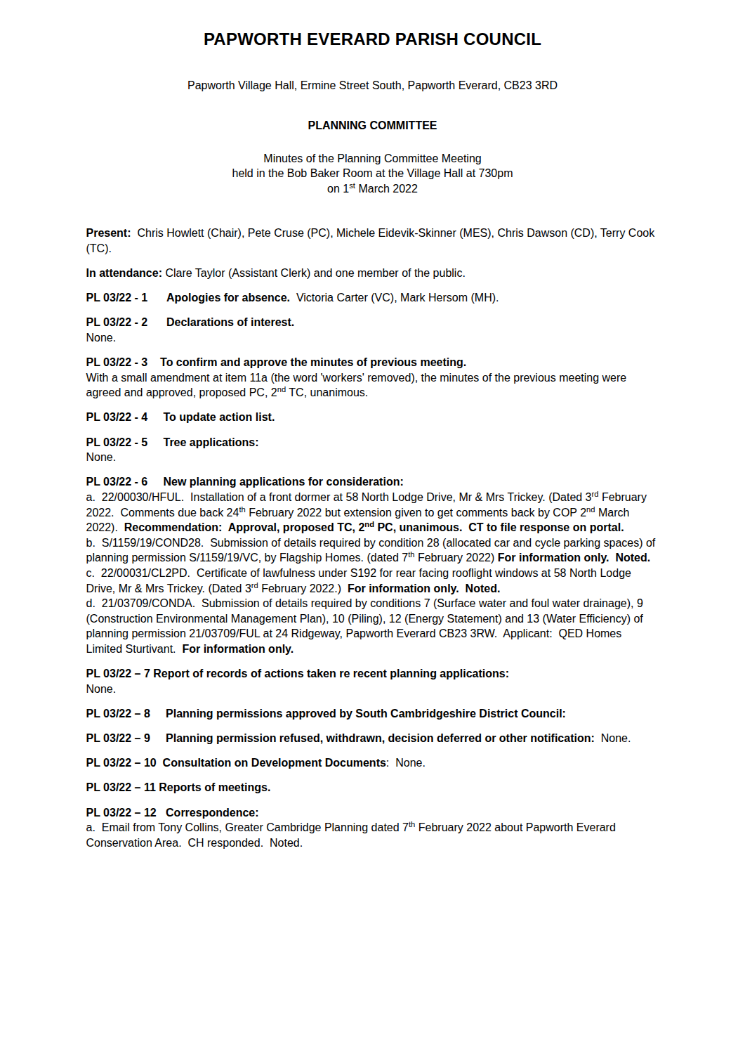PAPWORTH EVERARD PARISH COUNCIL
Papworth Village Hall, Ermine Street South, Papworth Everard, CB23 3RD
PLANNING COMMITTEE
Minutes of the Planning Committee Meeting
held in the Bob Baker Room at the Village Hall at 730pm
on 1st March 2022
Present: Chris Howlett (Chair), Pete Cruse (PC), Michele Eidevik-Skinner (MES), Chris Dawson (CD), Terry Cook (TC).
In attendance: Clare Taylor (Assistant Clerk) and one member of the public.
PL 03/22 - 1 Apologies for absence. Victoria Carter (VC), Mark Hersom (MH).
PL 03/22 - 2 Declarations of interest.
None.
PL 03/22 - 3 To confirm and approve the minutes of previous meeting.
With a small amendment at item 11a (the word 'workers' removed), the minutes of the previous meeting were agreed and approved, proposed PC, 2nd TC, unanimous.
PL 03/22 - 4 To update action list.
PL 03/22 - 5 Tree applications:
None.
PL 03/22 - 6 New planning applications for consideration:
a. 22/00030/HFUL. Installation of a front dormer at 58 North Lodge Drive, Mr & Mrs Trickey. (Dated 3rd February 2022. Comments due back 24th February 2022 but extension given to get comments back by COP 2nd March 2022). Recommendation: Approval, proposed TC, 2nd PC, unanimous. CT to file response on portal.
b. S/1159/19/COND28. Submission of details required by condition 28 (allocated car and cycle parking spaces) of planning permission S/1159/19/VC, by Flagship Homes. (dated 7th February 2022) For information only. Noted.
c. 22/00031/CL2PD. Certificate of lawfulness under S192 for rear facing rooflight windows at 58 North Lodge Drive, Mr & Mrs Trickey. (Dated 3rd February 2022.) For information only. Noted.
d. 21/03709/CONDA. Submission of details required by conditions 7 (Surface water and foul water drainage), 9 (Construction Environmental Management Plan), 10 (Piling), 12 (Energy Statement) and 13 (Water Efficiency) of planning permission 21/03709/FUL at 24 Ridgeway, Papworth Everard CB23 3RW. Applicant: QED Homes Limited Sturtivant. For information only.
PL 03/22 – 7 Report of records of actions taken re recent planning applications:
None.
PL 03/22 – 8 Planning permissions approved by South Cambridgeshire District Council:
PL 03/22 – 9 Planning permission refused, withdrawn, decision deferred or other notification: None.
PL 03/22 – 10 Consultation on Development Documents: None.
PL 03/22 – 11 Reports of meetings.
PL 03/22 – 12 Correspondence:
a. Email from Tony Collins, Greater Cambridge Planning dated 7th February 2022 about Papworth Everard Conservation Area. CH responded. Noted.